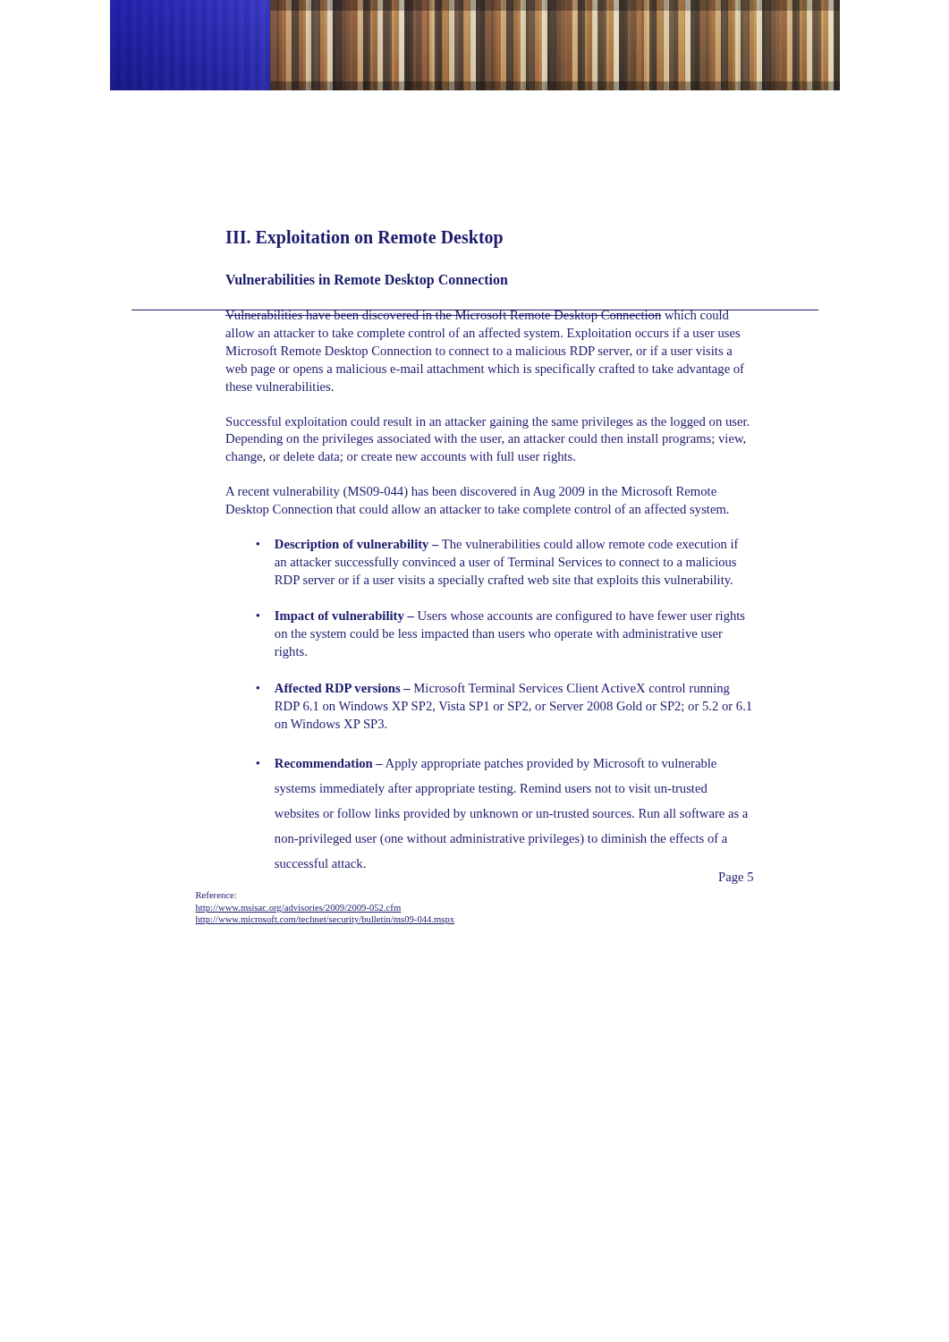III. Exploitation on Remote Desktop
Vulnerabilities in Remote Desktop Connection
Vulnerabilities have been discovered in the Microsoft Remote Desktop Connection which could allow an attacker to take complete control of an affected system. Exploitation occurs if a user uses Microsoft Remote Desktop Connection to connect to a malicious RDP server, or if a user visits a web page or opens a malicious e-mail attachment which is specifically crafted to take advantage of these vulnerabilities.
Successful exploitation could result in an attacker gaining the same privileges as the logged on user. Depending on the privileges associated with the user, an attacker could then install programs; view, change, or delete data; or create new accounts with full user rights.
A recent vulnerability (MS09-044) has been discovered in Aug 2009 in the Microsoft Remote Desktop Connection that could allow an attacker to take complete control of an affected system.
Description of vulnerability – The vulnerabilities could allow remote code execution if an attacker successfully convinced a user of Terminal Services to connect to a malicious RDP server or if a user visits a specially crafted web site that exploits this vulnerability.
Impact of vulnerability – Users whose accounts are configured to have fewer user rights on the system could be less impacted than users who operate with administrative user rights.
Affected RDP versions – Microsoft Terminal Services Client ActiveX control running RDP 6.1 on Windows XP SP2, Vista SP1 or SP2, or Server 2008 Gold or SP2; or 5.2 or 6.1 on Windows XP SP3.
Recommendation – Apply appropriate patches provided by Microsoft to vulnerable systems immediately after appropriate testing. Remind users not to visit un-trusted websites or follow links provided by unknown or un-trusted sources. Run all software as a non-privileged user (one without administrative privileges) to diminish the effects of a successful attack.
Page 5
Reference:
http://www.msisac.org/advisories/2009/2009-052.cfm http://www.microsoft.com/technet/security/bulletin/ms09-044.mspx